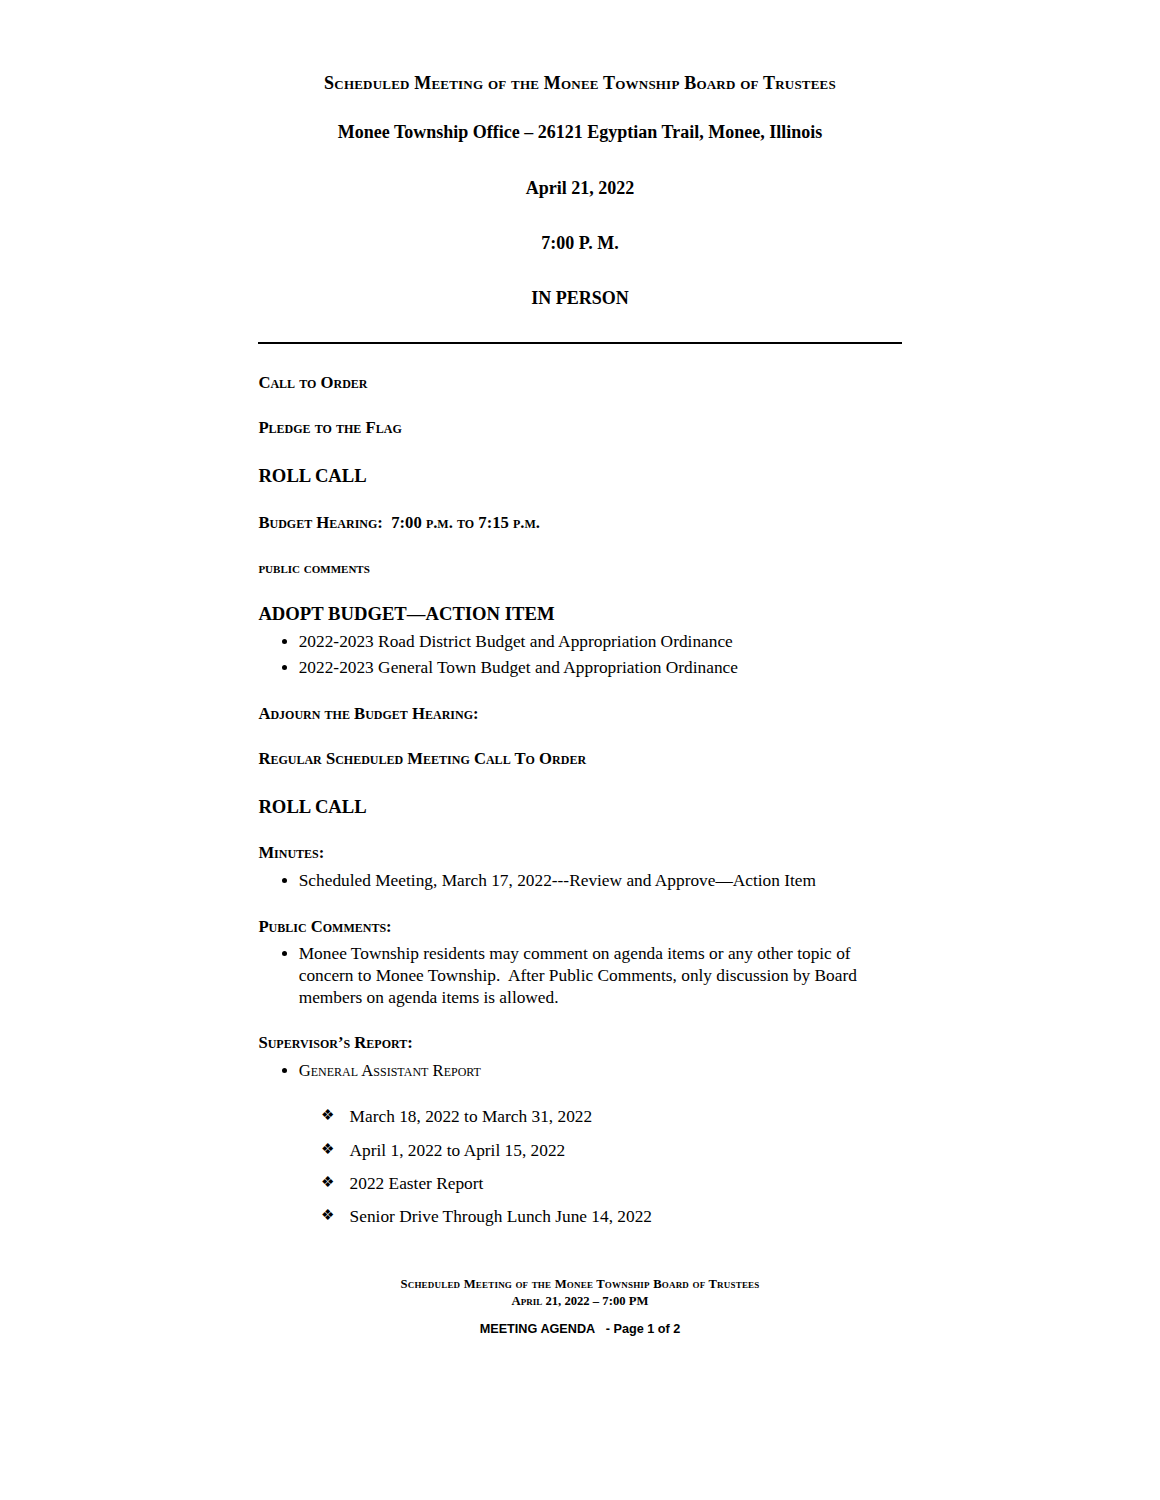Scheduled Meeting of the Monee Township Board of Trustees
Monee Township Office – 26121 Egyptian Trail, Monee, Illinois
April 21, 2022
7:00 P. M.
IN PERSON
Call to Order
Pledge to the Flag
ROLL CALL
Budget Hearing: 7:00 p.m. to 7:15 p.m.
public comments
ADOPT BUDGET—ACTION ITEM
2022-2023 Road District Budget and Appropriation Ordinance
2022-2023 General Town Budget and Appropriation Ordinance
Adjourn the Budget Hearing:
Regular Scheduled Meeting Call To Order
ROLL CALL
Minutes:
Scheduled Meeting, March 17, 2022---Review and Approve—Action Item
Public Comments:
Monee Township residents may comment on agenda items or any other topic of concern to Monee Township. After Public Comments, only discussion by Board members on agenda items is allowed.
Supervisor’s Report:
General Assistant Report
March 18, 2022 to March 31, 2022
April 1, 2022 to April 15, 2022
2022 Easter Report
Senior Drive Through Lunch June 14, 2022
Scheduled Meeting of the Monee Township Board of Trustees
April 21, 2022 – 7:00 PM
MEETING AGENDA - Page 1 of 2